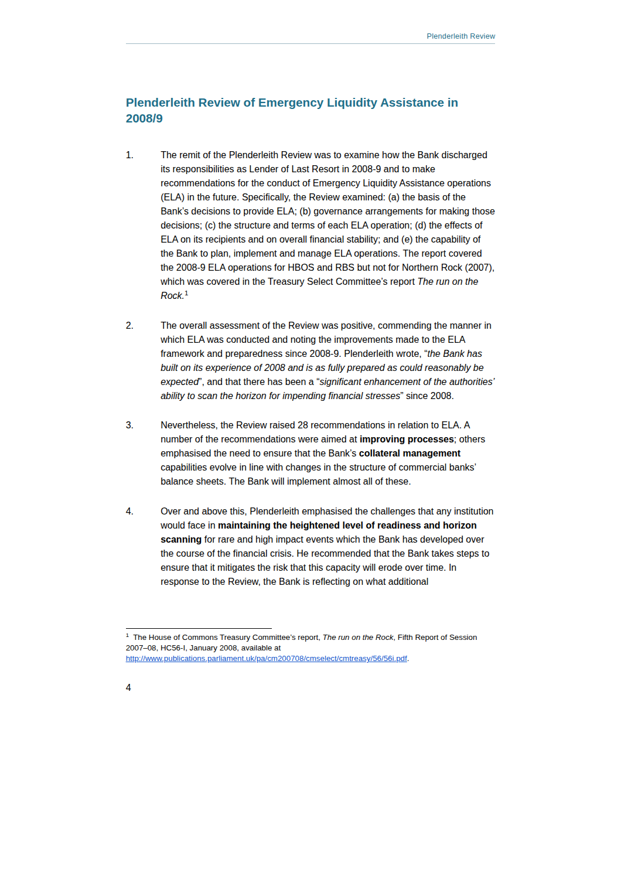Plenderleith Review
Plenderleith Review of Emergency Liquidity Assistance in 2008/9
The remit of the Plenderleith Review was to examine how the Bank discharged its responsibilities as Lender of Last Resort in 2008-9 and to make recommendations for the conduct of Emergency Liquidity Assistance operations (ELA) in the future. Specifically, the Review examined: (a) the basis of the Bank’s decisions to provide ELA; (b) governance arrangements for making those decisions; (c) the structure and terms of each ELA operation; (d) the effects of ELA on its recipients and on overall financial stability; and (e) the capability of the Bank to plan, implement and manage ELA operations. The report covered the 2008-9 ELA operations for HBOS and RBS but not for Northern Rock (2007), which was covered in the Treasury Select Committee’s report The run on the Rock.1
The overall assessment of the Review was positive, commending the manner in which ELA was conducted and noting the improvements made to the ELA framework and preparedness since 2008-9. Plenderleith wrote, “the Bank has built on its experience of 2008 and is as fully prepared as could reasonably be expected”, and that there has been a “significant enhancement of the authorities’ ability to scan the horizon for impending financial stresses” since 2008.
Nevertheless, the Review raised 28 recommendations in relation to ELA. A number of the recommendations were aimed at improving processes; others emphasised the need to ensure that the Bank’s collateral management capabilities evolve in line with changes in the structure of commercial banks’ balance sheets. The Bank will implement almost all of these.
Over and above this, Plenderleith emphasised the challenges that any institution would face in maintaining the heightened level of readiness and horizon scanning for rare and high impact events which the Bank has developed over the course of the financial crisis. He recommended that the Bank takes steps to ensure that it mitigates the risk that this capacity will erode over time. In response to the Review, the Bank is reflecting on what additional
1 The House of Commons Treasury Committee’s report, The run on the Rock, Fifth Report of Session 2007–08, HC56-I, January 2008, available at
http://www.publications.parliament.uk/pa/cm200708/cmselect/cmtreasy/56/56i.pdf.
4